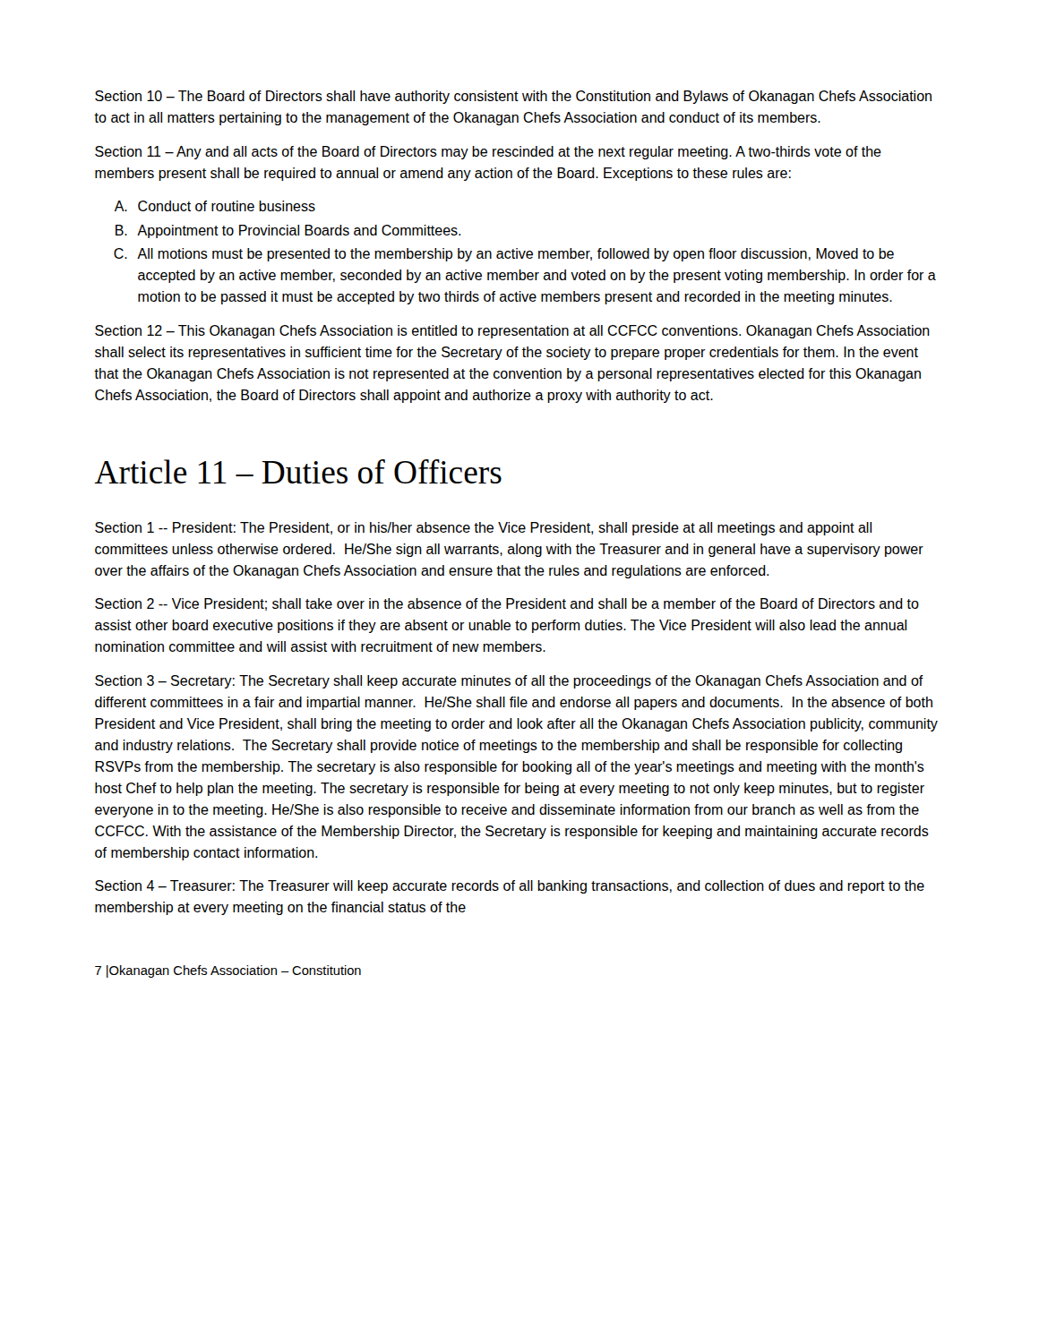Section 10 – The Board of Directors shall have authority consistent with the Constitution and Bylaws of Okanagan Chefs Association to act in all matters pertaining to the management of the Okanagan Chefs Association and conduct of its members.
Section 11 – Any and all acts of the Board of Directors may be rescinded at the next regular meeting. A two-thirds vote of the members present shall be required to annual or amend any action of the Board. Exceptions to these rules are:
Conduct of routine business
Appointment to Provincial Boards and Committees.
All motions must be presented to the membership by an active member, followed by open floor discussion, Moved to be accepted by an active member, seconded by an active member and voted on by the present voting membership. In order for a motion to be passed it must be accepted by two thirds of active members present and recorded in the meeting minutes.
Section 12 – This Okanagan Chefs Association is entitled to representation at all CCFCC conventions. Okanagan Chefs Association shall select its representatives in sufficient time for the Secretary of the society to prepare proper credentials for them. In the event that the Okanagan Chefs Association is not represented at the convention by a personal representatives elected for this Okanagan Chefs Association, the Board of Directors shall appoint and authorize a proxy with authority to act.
Article 11 – Duties of Officers
Section 1 -- President: The President, or in his/her absence the Vice President, shall preside at all meetings and appoint all committees unless otherwise ordered. He/She sign all warrants, along with the Treasurer and in general have a supervisory power over the affairs of the Okanagan Chefs Association and ensure that the rules and regulations are enforced.
Section 2 -- Vice President; shall take over in the absence of the President and shall be a member of the Board of Directors and to assist other board executive positions if they are absent or unable to perform duties. The Vice President will also lead the annual nomination committee and will assist with recruitment of new members.
Section 3 – Secretary: The Secretary shall keep accurate minutes of all the proceedings of the Okanagan Chefs Association and of different committees in a fair and impartial manner. He/She shall file and endorse all papers and documents. In the absence of both President and Vice President, shall bring the meeting to order and look after all the Okanagan Chefs Association publicity, community and industry relations. The Secretary shall provide notice of meetings to the membership and shall be responsible for collecting RSVPs from the membership. The secretary is also responsible for booking all of the year's meetings and meeting with the month's host Chef to help plan the meeting. The secretary is responsible for being at every meeting to not only keep minutes, but to register everyone in to the meeting. He/She is also responsible to receive and disseminate information from our branch as well as from the CCFCC. With the assistance of the Membership Director, the Secretary is responsible for keeping and maintaining accurate records of membership contact information.
Section 4 – Treasurer: The Treasurer will keep accurate records of all banking transactions, and collection of dues and report to the membership at every meeting on the financial status of the
7 |Okanagan Chefs Association – Constitution